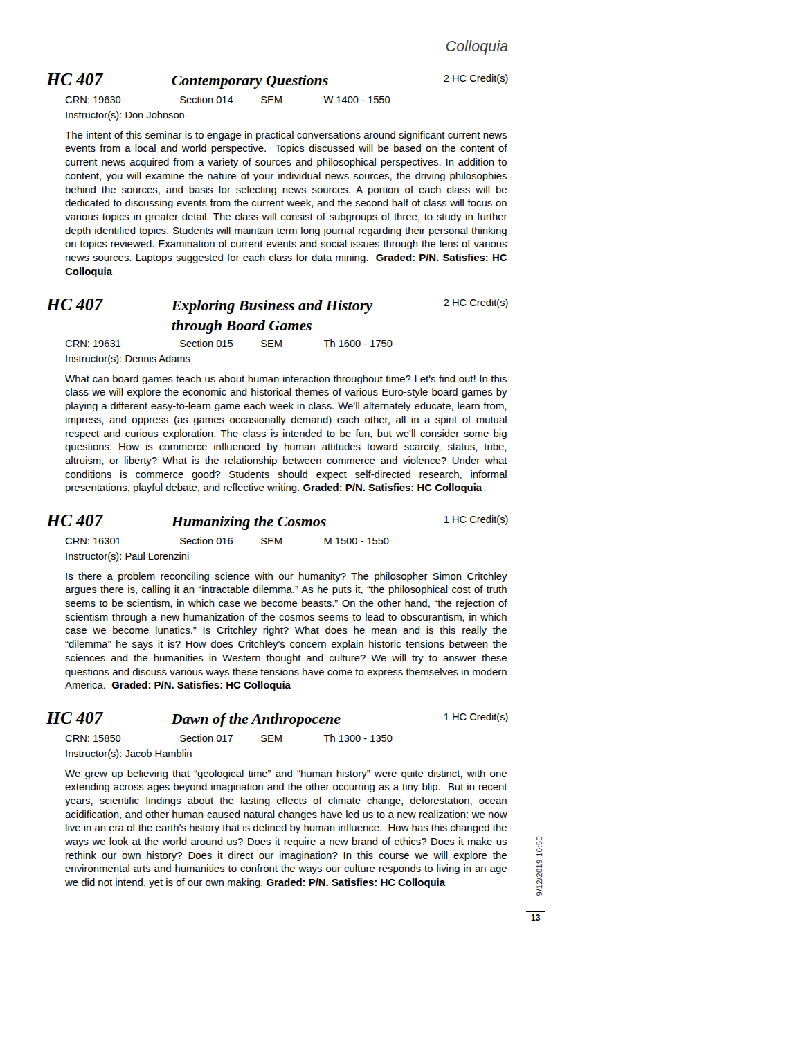Colloquia
HC 407
Contemporary Questions
2 HC Credit(s)
CRN: 19630 Section 014 SEM W 1400 - 1550
Instructor(s): Don Johnson
The intent of this seminar is to engage in practical conversations around significant current news events from a local and world perspective. Topics discussed will be based on the content of current news acquired from a variety of sources and philosophical perspectives. In addition to content, you will examine the nature of your individual news sources, the driving philosophies behind the sources, and basis for selecting news sources. A portion of each class will be dedicated to discussing events from the current week, and the second half of class will focus on various topics in greater detail. The class will consist of subgroups of three, to study in further depth identified topics. Students will maintain term long journal regarding their personal thinking on topics reviewed. Examination of current events and social issues through the lens of various news sources. Laptops suggested for each class for data mining. Graded: P/N. Satisfies: HC Colloquia
HC 407
Exploring Business and History through Board Games
2 HC Credit(s)
CRN: 19631 Section 015 SEM Th 1600 - 1750
Instructor(s): Dennis Adams
What can board games teach us about human interaction throughout time? Let's find out! In this class we will explore the economic and historical themes of various Euro-style board games by playing a different easy-to-learn game each week in class. We'll alternately educate, learn from, impress, and oppress (as games occasionally demand) each other, all in a spirit of mutual respect and curious exploration. The class is intended to be fun, but we'll consider some big questions: How is commerce influenced by human attitudes toward scarcity, status, tribe, altruism, or liberty? What is the relationship between commerce and violence? Under what conditions is commerce good? Students should expect self-directed research, informal presentations, playful debate, and reflective writing. Graded: P/N. Satisfies: HC Colloquia
HC 407
Humanizing the Cosmos
1 HC Credit(s)
CRN: 16301 Section 016 SEM M 1500 - 1550
Instructor(s): Paul Lorenzini
Is there a problem reconciling science with our humanity? The philosopher Simon Critchley argues there is, calling it an “intractable dilemma.” As he puts it, “the philosophical cost of truth seems to be scientism, in which case we become beasts.” On the other hand, “the rejection of scientism through a new humanization of the cosmos seems to lead to obscurantism, in which case we become lunatics.” Is Critchley right? What does he mean and is this really the “dilemma” he says it is? How does Critchley's concern explain historic tensions between the sciences and the humanities in Western thought and culture? We will try to answer these questions and discuss various ways these tensions have come to express themselves in modern America. Graded: P/N. Satisfies: HC Colloquia
HC 407
Dawn of the Anthropocene
1 HC Credit(s)
CRN: 15850 Section 017 SEM Th 1300 - 1350
Instructor(s): Jacob Hamblin
We grew up believing that “geological time” and “human history” were quite distinct, with one extending across ages beyond imagination and the other occurring as a tiny blip. But in recent years, scientific findings about the lasting effects of climate change, deforestation, ocean acidification, and other human-caused natural changes have led us to a new realization: we now live in an era of the earth's history that is defined by human influence. How has this changed the ways we look at the world around us? Does it require a new brand of ethics? Does it make us rethink our own history? Does it direct our imagination? In this course we will explore the environmental arts and humanities to confront the ways our culture responds to living in an age we did not intend, yet is of our own making. Graded: P/N. Satisfies: HC Colloquia
9/12/2019 10:50
13